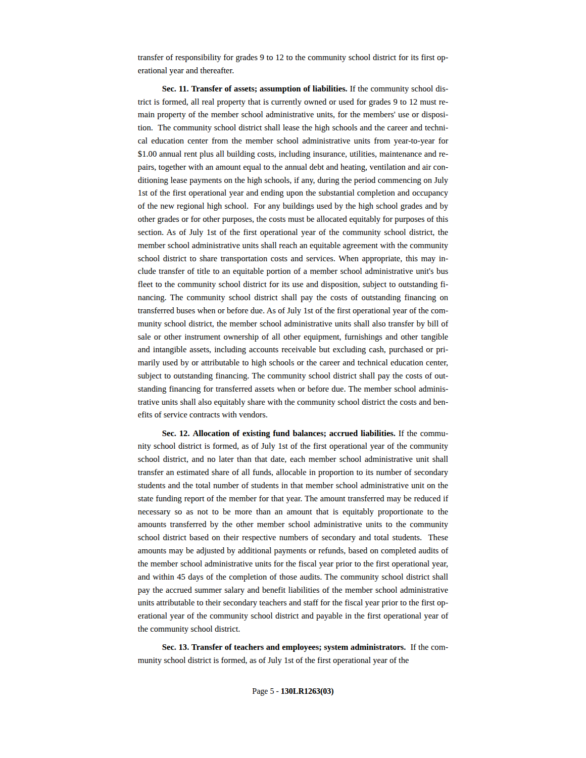transfer of responsibility for grades 9 to 12 to the community school district for its first operational year and thereafter.
Sec. 11. Transfer of assets; assumption of liabilities. If the community school district is formed, all real property that is currently owned or used for grades 9 to 12 must remain property of the member school administrative units, for the members' use or disposition. The community school district shall lease the high schools and the career and technical education center from the member school administrative units from year-to-year for $1.00 annual rent plus all building costs, including insurance, utilities, maintenance and repairs, together with an amount equal to the annual debt and heating, ventilation and air conditioning lease payments on the high schools, if any, during the period commencing on July 1st of the first operational year and ending upon the substantial completion and occupancy of the new regional high school. For any buildings used by the high school grades and by other grades or for other purposes, the costs must be allocated equitably for purposes of this section. As of July 1st of the first operational year of the community school district, the member school administrative units shall reach an equitable agreement with the community school district to share transportation costs and services. When appropriate, this may include transfer of title to an equitable portion of a member school administrative unit's bus fleet to the community school district for its use and disposition, subject to outstanding financing. The community school district shall pay the costs of outstanding financing on transferred buses when or before due. As of July 1st of the first operational year of the community school district, the member school administrative units shall also transfer by bill of sale or other instrument ownership of all other equipment, furnishings and other tangible and intangible assets, including accounts receivable but excluding cash, purchased or primarily used by or attributable to high schools or the career and technical education center, subject to outstanding financing. The community school district shall pay the costs of outstanding financing for transferred assets when or before due. The member school administrative units shall also equitably share with the community school district the costs and benefits of service contracts with vendors.
Sec. 12. Allocation of existing fund balances; accrued liabilities. If the community school district is formed, as of July 1st of the first operational year of the community school district, and no later than that date, each member school administrative unit shall transfer an estimated share of all funds, allocable in proportion to its number of secondary students and the total number of students in that member school administrative unit on the state funding report of the member for that year. The amount transferred may be reduced if necessary so as not to be more than an amount that is equitably proportionate to the amounts transferred by the other member school administrative units to the community school district based on their respective numbers of secondary and total students. These amounts may be adjusted by additional payments or refunds, based on completed audits of the member school administrative units for the fiscal year prior to the first operational year, and within 45 days of the completion of those audits. The community school district shall pay the accrued summer salary and benefit liabilities of the member school administrative units attributable to their secondary teachers and staff for the fiscal year prior to the first operational year of the community school district and payable in the first operational year of the community school district.
Sec. 13. Transfer of teachers and employees; system administrators. If the community school district is formed, as of July 1st of the first operational year of the
Page 5 - 130LR1263(03)